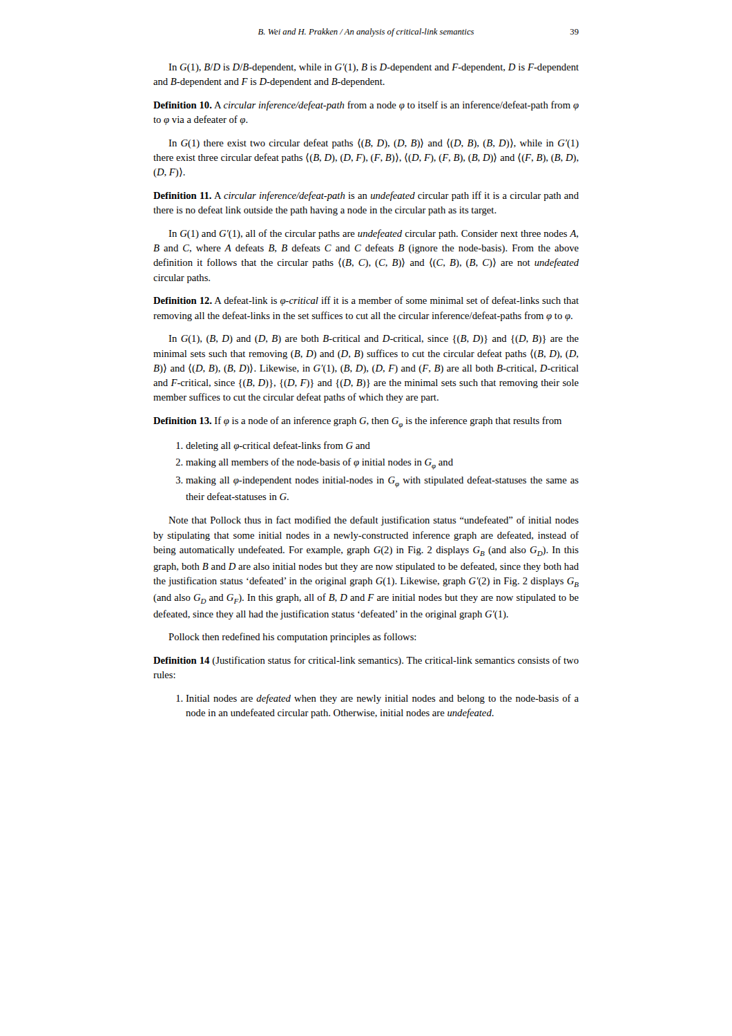B. Wei and H. Prakken / An analysis of critical-link semantics 39
In G(1), B/D is D/B-dependent, while in G′(1), B is D-dependent and F-dependent, D is F-dependent and B-dependent and F is D-dependent and B-dependent.
Definition 10. A circular inference/defeat-path from a node φ to itself is an inference/defeat-path from φ to φ via a defeater of φ.
In G(1) there exist two circular defeat paths ⟨(B, D), (D, B)⟩ and ⟨(D, B), (B, D)⟩, while in G′(1) there exist three circular defeat paths ⟨(B, D), (D, F), (F, B)⟩, ⟨(D, F), (F, B), (B, D)⟩ and ⟨(F, B), (B, D), (D, F)⟩.
Definition 11. A circular inference/defeat-path is an undefeated circular path iff it is a circular path and there is no defeat link outside the path having a node in the circular path as its target.
In G(1) and G′(1), all of the circular paths are undefeated circular path. Consider next three nodes A, B and C, where A defeats B, B defeats C and C defeats B (ignore the node-basis). From the above definition it follows that the circular paths ⟨(B, C), (C, B)⟩ and ⟨(C, B), (B, C)⟩ are not undefeated circular paths.
Definition 12. A defeat-link is φ-critical iff it is a member of some minimal set of defeat-links such that removing all the defeat-links in the set suffices to cut all the circular inference/defeat-paths from φ to φ.
In G(1), (B, D) and (D, B) are both B-critical and D-critical, since {(B, D)} and {(D, B)} are the minimal sets such that removing (B, D) and (D, B) suffices to cut the circular defeat paths ⟨(B, D), (D, B)⟩ and ⟨(D, B), (B, D)⟩. Likewise, in G′(1), (B, D), (D, F) and (F, B) are all both B-critical, D-critical and F-critical, since {(B, D)}, {(D, F)} and {(D, B)} are the minimal sets such that removing their sole member suffices to cut the circular defeat paths of which they are part.
Definition 13. If φ is a node of an inference graph G, then Gφ is the inference graph that results from
deleting all φ-critical defeat-links from G and
making all members of the node-basis of φ initial nodes in Gφ and
making all φ-independent nodes initial-nodes in Gφ with stipulated defeat-statuses the same as their defeat-statuses in G.
Note that Pollock thus in fact modified the default justification status “undefeated” of initial nodes by stipulating that some initial nodes in a newly-constructed inference graph are defeated, instead of being automatically undefeated. For example, graph G(2) in Fig. 2 displays GB (and also GD). In this graph, both B and D are also initial nodes but they are now stipulated to be defeated, since they both had the justification status ‘defeated’ in the original graph G(1). Likewise, graph G′(2) in Fig. 2 displays GB (and also GD and GF). In this graph, all of B, D and F are initial nodes but they are now stipulated to be defeated, since they all had the justification status ‘defeated’ in the original graph G′(1).
Pollock then redefined his computation principles as follows:
Definition 14 (Justification status for critical-link semantics). The critical-link semantics consists of two rules:
Initial nodes are defeated when they are newly initial nodes and belong to the node-basis of a node in an undefeated circular path. Otherwise, initial nodes are undefeated.